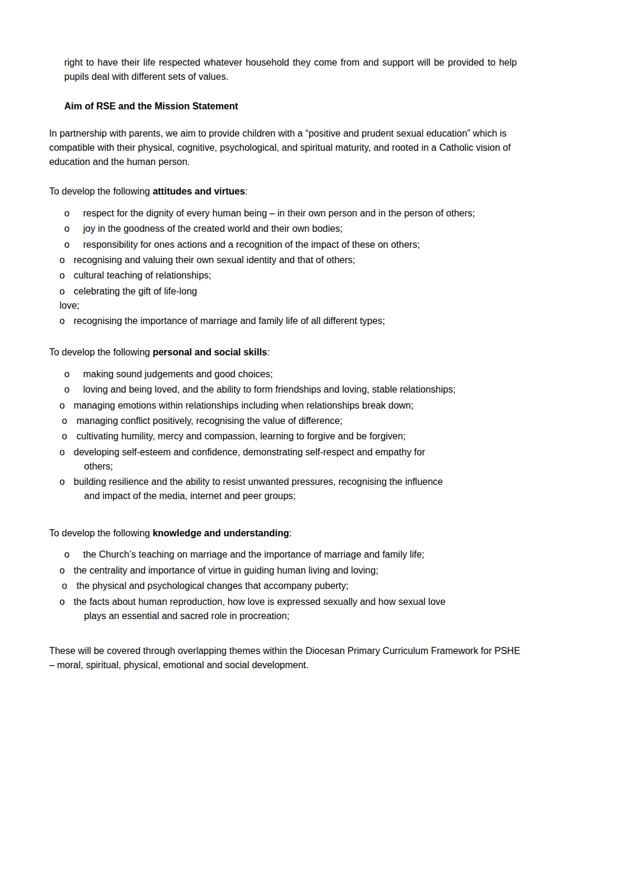right to have their life respected whatever household they come from and support will be provided to help pupils deal with different sets of values.
Aim of RSE and the Mission Statement
In partnership with parents, we aim to provide children with a “positive and prudent sexual education” which is compatible with their physical, cognitive, psychological, and spiritual maturity, and rooted in a Catholic vision of education and the human person.
To develop the following attitudes and virtues:
respect for the dignity of every human being – in their own person and in the person of others;
joy in the goodness of the created world and their own bodies;
responsibility for ones actions and a recognition of the impact of these on others;
recognising and valuing their own sexual identity and that of others;
cultural teaching of relationships;
celebrating the gift of life-long
love;
recognising the importance of marriage and family life of all different types;
To develop the following personal and social skills:
making sound judgements and good choices;
loving and being loved, and the ability to form friendships and loving, stable relationships;
managing emotions within relationships including when relationships break down;
managing conflict positively, recognising the value of difference;
cultivating humility, mercy and compassion, learning to forgive and be forgiven;
developing self-esteem and confidence, demonstrating self-respect and empathy forothers;
building resilience and the ability to resist unwanted pressures, recognising the influenceand impact of the media, internet and peer groups;
To develop the following knowledge and understanding:
the Church’s teaching on marriage and the importance of marriage and family life;
the centrality and importance of virtue in guiding human living and loving;
the physical and psychological changes that accompany puberty;
the facts about human reproduction, how love is expressed sexually and how sexual loveplays an essential and sacred role in procreation;
These will be covered through overlapping themes within the Diocesan Primary Curriculum Framework for PSHE – moral, spiritual, physical, emotional and social development.